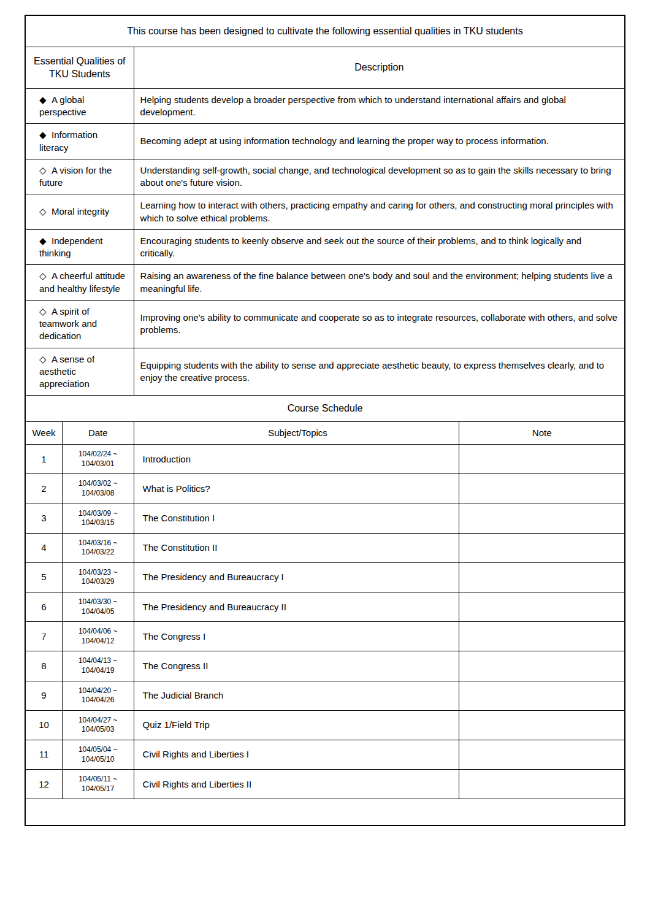| This course has been designed to cultivate the following essential qualities in TKU students |
| Essential Qualities of TKU Students | Description |
| A global perspective | Helping students develop a broader perspective from which to understand international affairs and global development. |
| Information literacy | Becoming adept at using information technology and learning the proper way to process information. |
| A vision for the future | Understanding self-growth, social change, and technological development so as to gain the skills necessary to bring about one's future vision. |
| Moral integrity | Learning how to interact with others, practicing empathy and caring for others, and constructing moral principles with which to solve ethical problems. |
| Independent thinking | Encouraging students to keenly observe and seek out the source of their problems, and to think logically and critically. |
| A cheerful attitude and healthy lifestyle | Raising an awareness of the fine balance between one's body and soul and the environment; helping students live a meaningful life. |
| A spirit of teamwork and dedication | Improving one's ability to communicate and cooperate so as to integrate resources, collaborate with others, and solve problems. |
| A sense of aesthetic appreciation | Equipping students with the ability to sense and appreciate aesthetic beauty, to express themselves clearly, and to enjoy the creative process. |
| Course Schedule |
| Week | Date | Subject/Topics | Note |
| 1 | 104/02/24 ~ 104/03/01 | Introduction | |
| 2 | 104/03/02 ~ 104/03/08 | What is Politics? | |
| 3 | 104/03/09 ~ 104/03/15 | The Constitution I | |
| 4 | 104/03/16 ~ 104/03/22 | The Constitution II | |
| 5 | 104/03/23 ~ 104/03/29 | The Presidency and Bureaucracy I | |
| 6 | 104/03/30 ~ 104/04/05 | The Presidency and Bureaucracy II | |
| 7 | 104/04/06 ~ 104/04/12 | The Congress I | |
| 8 | 104/04/13 ~ 104/04/19 | The Congress II | |
| 9 | 104/04/20 ~ 104/04/26 | The Judicial Branch | |
| 10 | 104/04/27 ~ 104/05/03 | Quiz 1/Field Trip | |
| 11 | 104/05/04 ~ 104/05/10 | Civil Rights and Liberties I | |
| 12 | 104/05/11 ~ 104/05/17 | Civil Rights and Liberties II | |